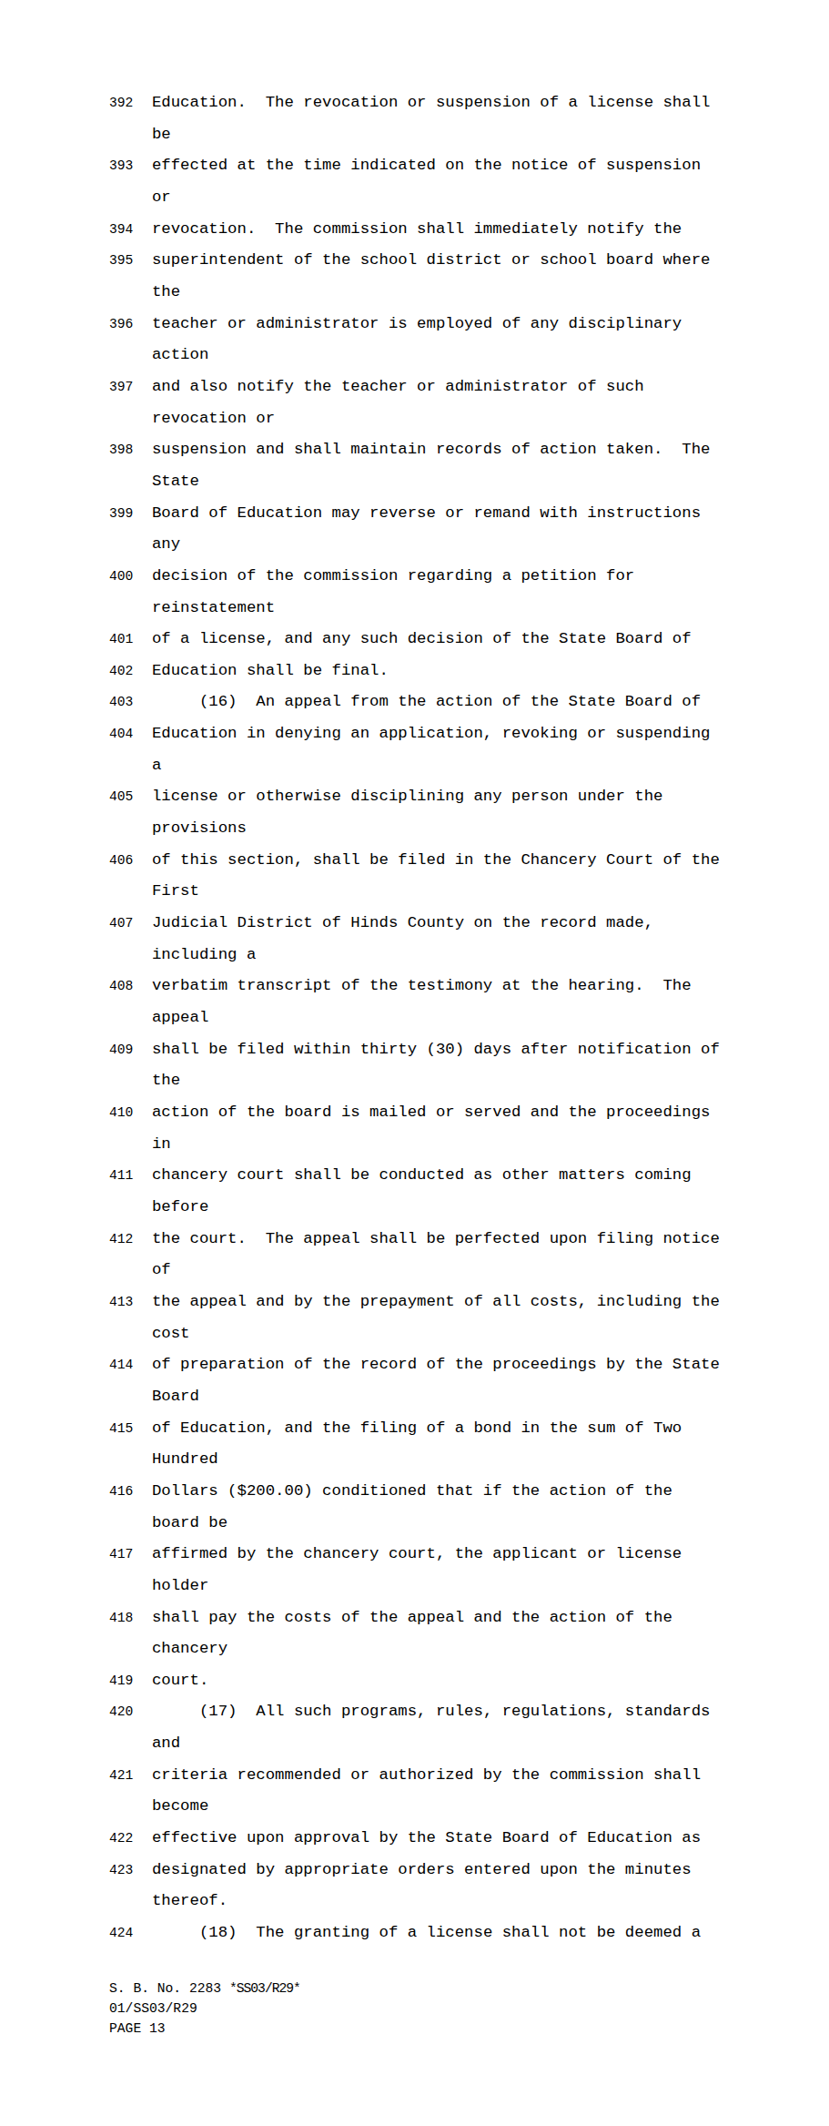392 Education. The revocation or suspension of a license shall be
393 effected at the time indicated on the notice of suspension or
394 revocation. The commission shall immediately notify the
395 superintendent of the school district or school board where the
396 teacher or administrator is employed of any disciplinary action
397 and also notify the teacher or administrator of such revocation or
398 suspension and shall maintain records of action taken. The State
399 Board of Education may reverse or remand with instructions any
400 decision of the commission regarding a petition for reinstatement
401 of a license, and any such decision of the State Board of
402 Education shall be final.
403 (16) An appeal from the action of the State Board of
404 Education in denying an application, revoking or suspending a
405 license or otherwise disciplining any person under the provisions
406 of this section, shall be filed in the Chancery Court of the First
407 Judicial District of Hinds County on the record made, including a
408 verbatim transcript of the testimony at the hearing. The appeal
409 shall be filed within thirty (30) days after notification of the
410 action of the board is mailed or served and the proceedings in
411 chancery court shall be conducted as other matters coming before
412 the court. The appeal shall be perfected upon filing notice of
413 the appeal and by the prepayment of all costs, including the cost
414 of preparation of the record of the proceedings by the State Board
415 of Education, and the filing of a bond in the sum of Two Hundred
416 Dollars ($200.00) conditioned that if the action of the board be
417 affirmed by the chancery court, the applicant or license holder
418 shall pay the costs of the appeal and the action of the chancery
419 court.
420 (17) All such programs, rules, regulations, standards and
421 criteria recommended or authorized by the commission shall become
422 effective upon approval by the State Board of Education as
423 designated by appropriate orders entered upon the minutes thereof.
424 (18) The granting of a license shall not be deemed a
S. B. No. 2283*SS03/R29*
01/SS03/R29
PAGE 13